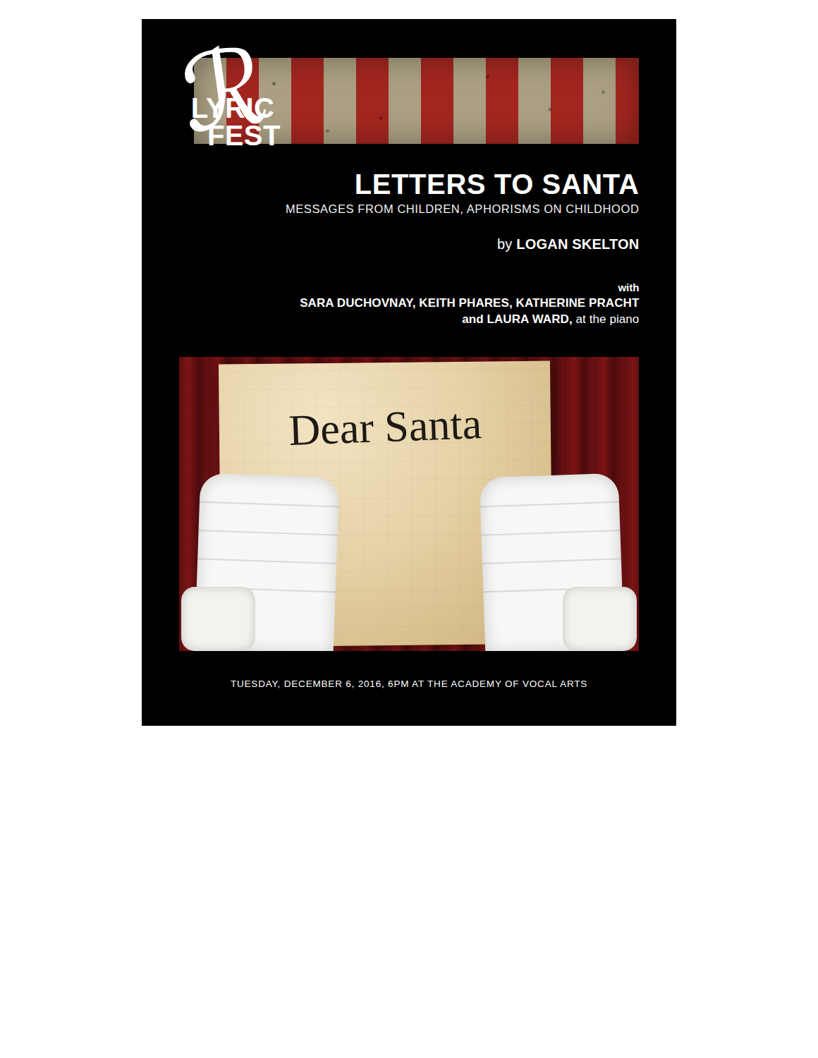ℛ
Lyric
Fest
LETTERS TO SANTA
MESSAGES FROM CHILDREN, APHORISMS ON CHILDHOOD
by LOGAN SKELTON
with
SARA DUCHOVNAY, KEITH PHARES, KATHERINE PRACHT
and LAURA WARD, at the piano
Dear Santa
TUESDAY, DECEMBER 6, 2016, 6PM AT THE ACADEMY OF VOCAL ARTS